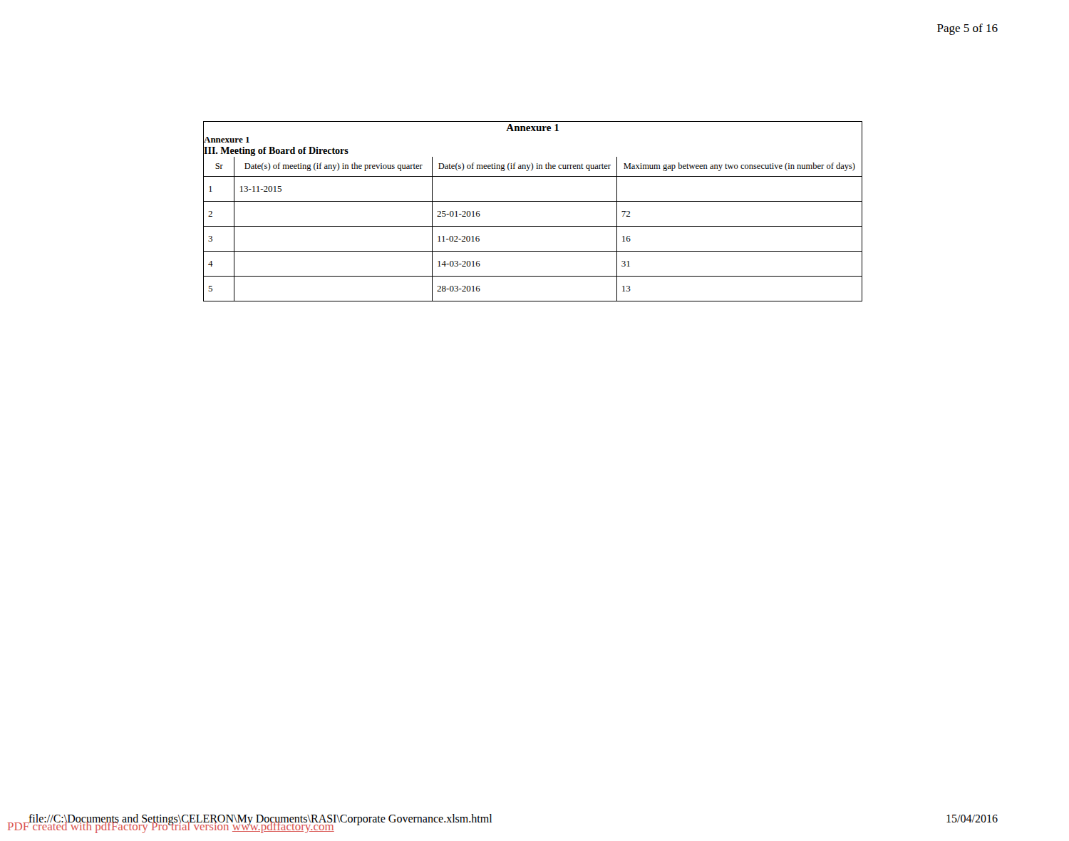Page 5 of 16
| Annexure 1 |
| Annexure 1 |
| III. Meeting of Board of Directors |
| / Sr / Date(s) of meeting (if any) in the previous quarter / Date(s) of meeting (if any) in the current quarter / Maximum gap between any two consecutive (in number of days) / / --- / --- / --- / --- / / 1 / 13-11-2015 / / / / 2 / / 25-01-2016 / 72 / / 3 / / 11-02-2016 / 16 / / 4 / / 14-03-2016 / 31 / / 5 / / 28-03-2016 / 13 / |
file://C:\Documents and Settings\CELERON\My Documents\RASI\Corporate Governance.xlsm.html 15/04/2016
PDF created with pdfFactory Pro trial version www.pdffactory.com